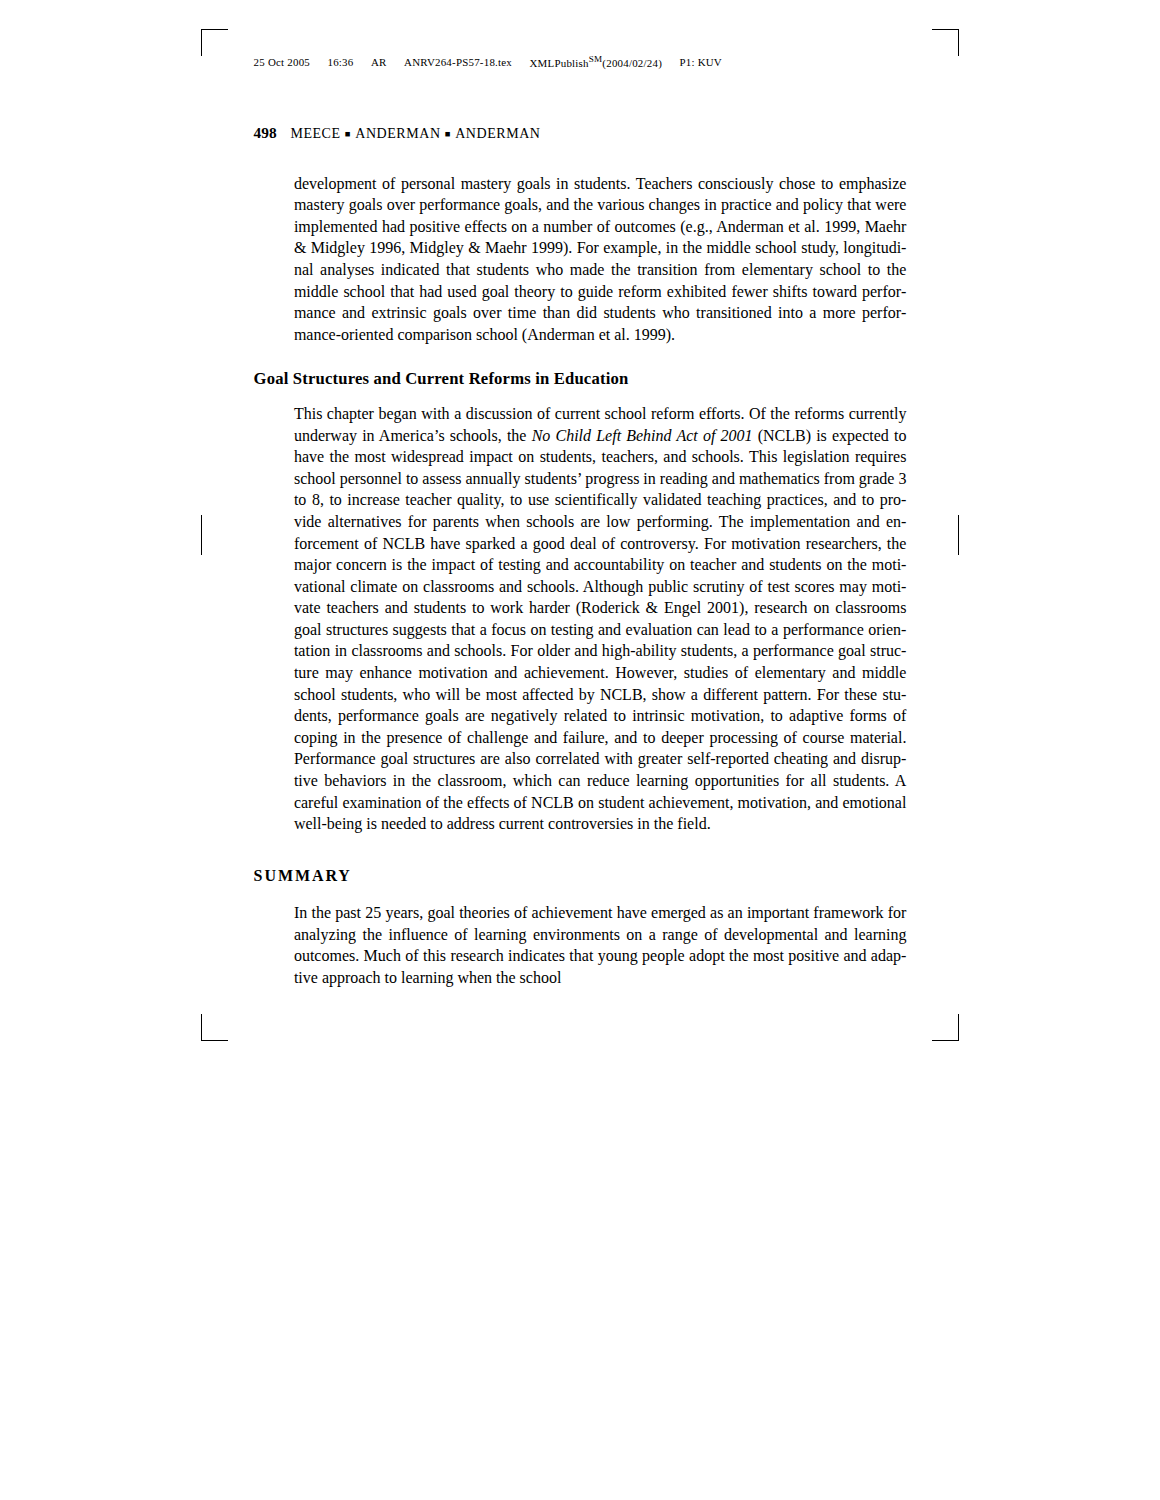25 Oct 200516:36 AR ANRV264-PS57-18.tex XMLPublishSM(2004/02/24) P1: KUV
498 MEECE■ANDERMAN■ANDERMAN
development of personal mastery goals in students. Teachers consciously chose to emphasize mastery goals over performance goals, and the various changes in practice and policy that were implemented had positive effects on a number of outcomes (e.g., Anderman et al. 1999, Maehr & Midgley 1996, Midgley & Maehr 1999). For example, in the middle school study, longitudinal analyses indicated that students who made the transition from elementary school to the middle school that had used goal theory to guide reform exhibited fewer shifts toward performance and extrinsic goals over time than did students who transitioned into a more performance-oriented comparison school (Anderman et al. 1999).
Goal Structures and Current Reforms in Education
This chapter began with a discussion of current school reform efforts. Of the reforms currently underway in America’s schools, the No Child Left Behind Act of 2001 (NCLB) is expected to have the most widespread impact on students, teachers, and schools. This legislation requires school personnel to assess annually students’ progress in reading and mathematics from grade 3 to 8, to increase teacher quality, to use scientifically validated teaching practices, and to provide alternatives for parents when schools are low performing. The implementation and enforcement of NCLB have sparked a good deal of controversy. For motivation researchers, the major concern is the impact of testing and accountability on teacher and students on the motivational climate on classrooms and schools. Although public scrutiny of test scores may motivate teachers and students to work harder (Roderick & Engel 2001), research on classrooms goal structures suggests that a focus on testing and evaluation can lead to a performance orientation in classrooms and schools. For older and high-ability students, a performance goal structure may enhance motivation and achievement. However, studies of elementary and middle school students, who will be most affected by NCLB, show a different pattern. For these students, performance goals are negatively related to intrinsic motivation, to adaptive forms of coping in the presence of challenge and failure, and to deeper processing of course material. Performance goal structures are also correlated with greater self-reported cheating and disruptive behaviors in the classroom, which can reduce learning opportunities for all students. A careful examination of the effects of NCLB on student achievement, motivation, and emotional well-being is needed to address current controversies in the field.
SUMMARY
In the past 25 years, goal theories of achievement have emerged as an important framework for analyzing the influence of learning environments on a range of developmental and learning outcomes. Much of this research indicates that young people adopt the most positive and adaptive approach to learning when the school